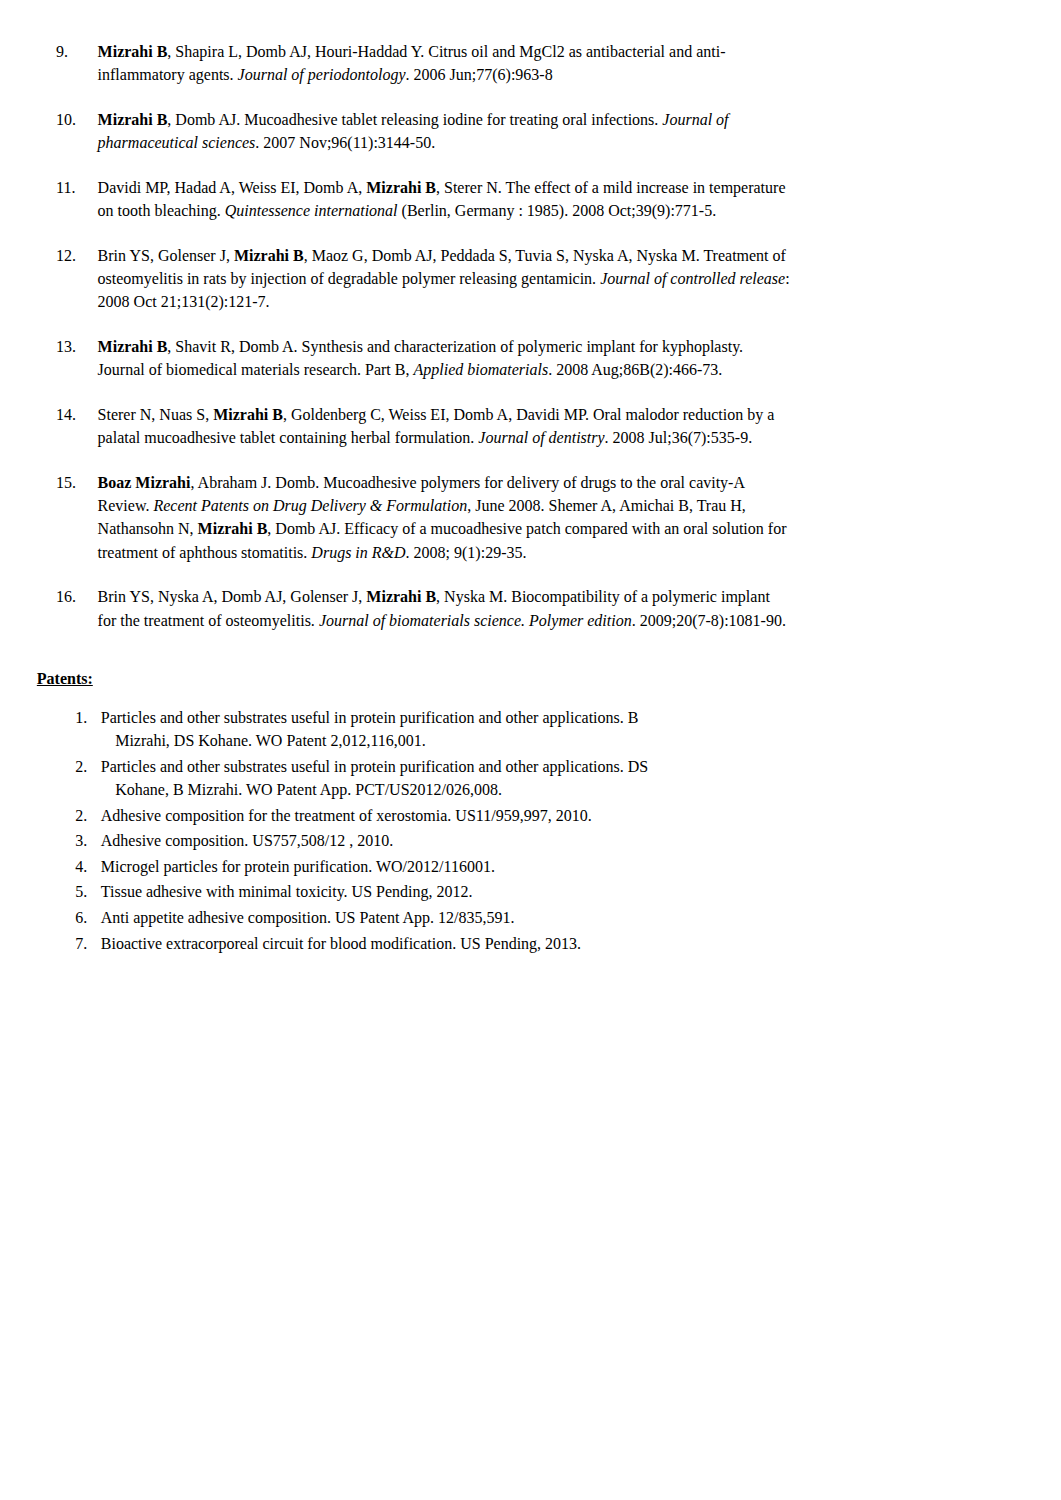9. Mizrahi B, Shapira L, Domb AJ, Houri-Haddad Y. Citrus oil and MgCl2 as antibacterial and anti-inflammatory agents. Journal of periodontology. 2006 Jun;77(6):963-8
10. Mizrahi B, Domb AJ. Mucoadhesive tablet releasing iodine for treating oral infections. Journal of pharmaceutical sciences. 2007 Nov;96(11):3144-50.
11. Davidi MP, Hadad A, Weiss EI, Domb A, Mizrahi B, Sterer N. The effect of a mild increase in temperature on tooth bleaching. Quintessence international (Berlin, Germany : 1985). 2008 Oct;39(9):771-5.
12. Brin YS, Golenser J, Mizrahi B, Maoz G, Domb AJ, Peddada S, Tuvia S, Nyska A, Nyska M. Treatment of osteomyelitis in rats by injection of degradable polymer releasing gentamicin. Journal of controlled release: 2008 Oct 21;131(2):121-7.
13. Mizrahi B, Shavit R, Domb A. Synthesis and characterization of polymeric implant for kyphoplasty. Journal of biomedical materials research. Part B, Applied biomaterials. 2008 Aug;86B(2):466-73.
14. Sterer N, Nuas S, Mizrahi B, Goldenberg C, Weiss EI, Domb A, Davidi MP. Oral malodor reduction by a palatal mucoadhesive tablet containing herbal formulation. Journal of dentistry. 2008 Jul;36(7):535-9.
15. Boaz Mizrahi, Abraham J. Domb. Mucoadhesive polymers for delivery of drugs to the oral cavity-A Review. Recent Patents on Drug Delivery & Formulation, June 2008. Shemer A, Amichai B, Trau H, Nathansohn N, Mizrahi B, Domb AJ. Efficacy of a mucoadhesive patch compared with an oral solution for treatment of aphthous stomatitis. Drugs in R&D. 2008; 9(1):29-35.
16. Brin YS, Nyska A, Domb AJ, Golenser J, Mizrahi B, Nyska M. Biocompatibility of a polymeric implant for the treatment of osteomyelitis. Journal of biomaterials science. Polymer edition. 2009;20(7-8):1081-90.
Patents:
1. Particles and other substrates useful in protein purification and other applications. BMizrahi, DS Kohane. WO Patent 2,012,116,001.
2. Particles and other substrates useful in protein purification and other applications. DSKohane, B Mizrahi. WO Patent App. PCT/US2012/026,008.
2. Adhesive composition for the treatment of xerostomia. US11/959,997, 2010.
3. Adhesive composition. US757,508/12 , 2010.
4. Microgel particles for protein purification. WO/2012/116001.
5. Tissue adhesive with minimal toxicity. US Pending, 2012.
6. Anti appetite adhesive composition. US Patent App. 12/835,591.
7. Bioactive extracorporeal circuit for blood modification. US Pending, 2013.